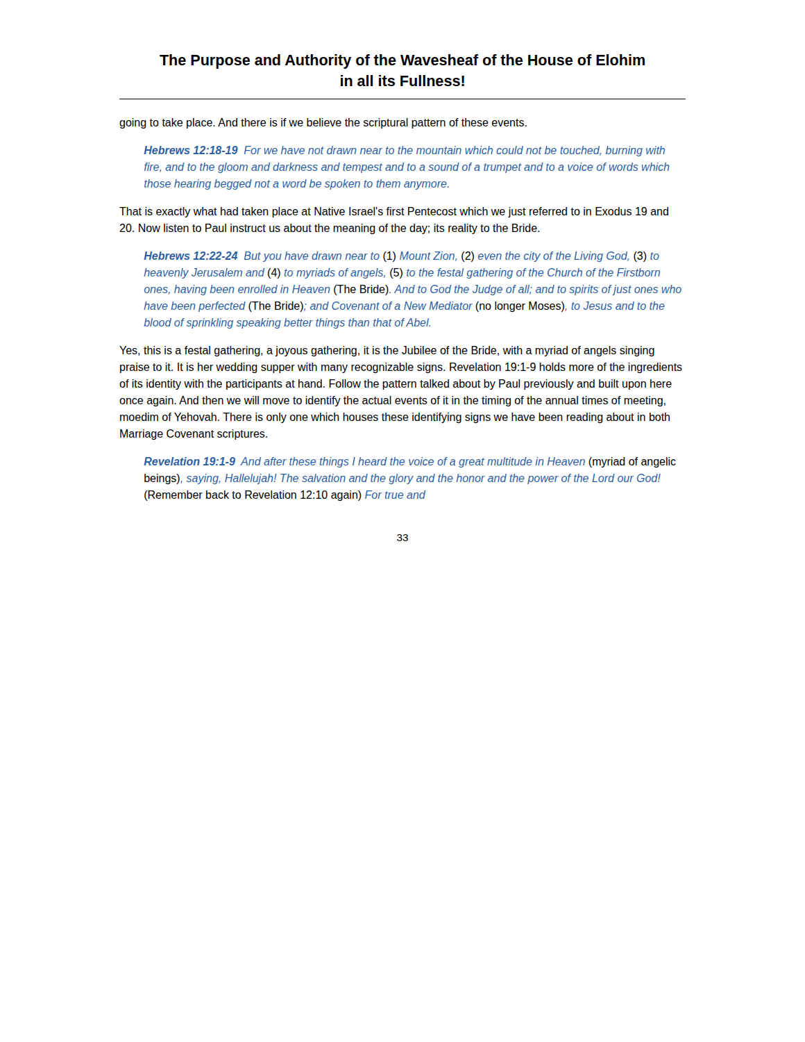The Purpose and Authority of the Wavesheaf of the House of Elohim
in all its Fullness!
going to take place. And there is if we believe the scriptural pattern of these events.
Hebrews 12:18-19 For we have not drawn near to the mountain which could not be touched, burning with fire, and to the gloom and darkness and tempest and to a sound of a trumpet and to a voice of words which those hearing begged not a word be spoken to them anymore.
That is exactly what had taken place at Native Israel's first Pentecost which we just referred to in Exodus 19 and 20. Now listen to Paul instruct us about the meaning of the day; its reality to the Bride.
Hebrews 12:22-24 But you have drawn near to (1) Mount Zion, (2) even the city of the Living God, (3) to heavenly Jerusalem and (4) to myriads of angels, (5) to the festal gathering of the Church of the Firstborn ones, having been enrolled in Heaven (The Bride). And to God the Judge of all; and to spirits of just ones who have been perfected (The Bride); and Covenant of a New Mediator (no longer Moses), to Jesus and to the blood of sprinkling speaking better things than that of Abel.
Yes, this is a festal gathering, a joyous gathering, it is the Jubilee of the Bride, with a myriad of angels singing praise to it. It is her wedding supper with many recognizable signs. Revelation 19:1-9 holds more of the ingredients of its identity with the participants at hand. Follow the pattern talked about by Paul previously and built upon here once again. And then we will move to identify the actual events of it in the timing of the annual times of meeting, moedim of Yehovah. There is only one which houses these identifying signs we have been reading about in both Marriage Covenant scriptures.
Revelation 19:1-9 And after these things I heard the voice of a great multitude in Heaven (myriad of angelic beings), saying, Hallelujah! The salvation and the glory and the honor and the power of the Lord our God! (Remember back to Revelation 12:10 again) For true and
33